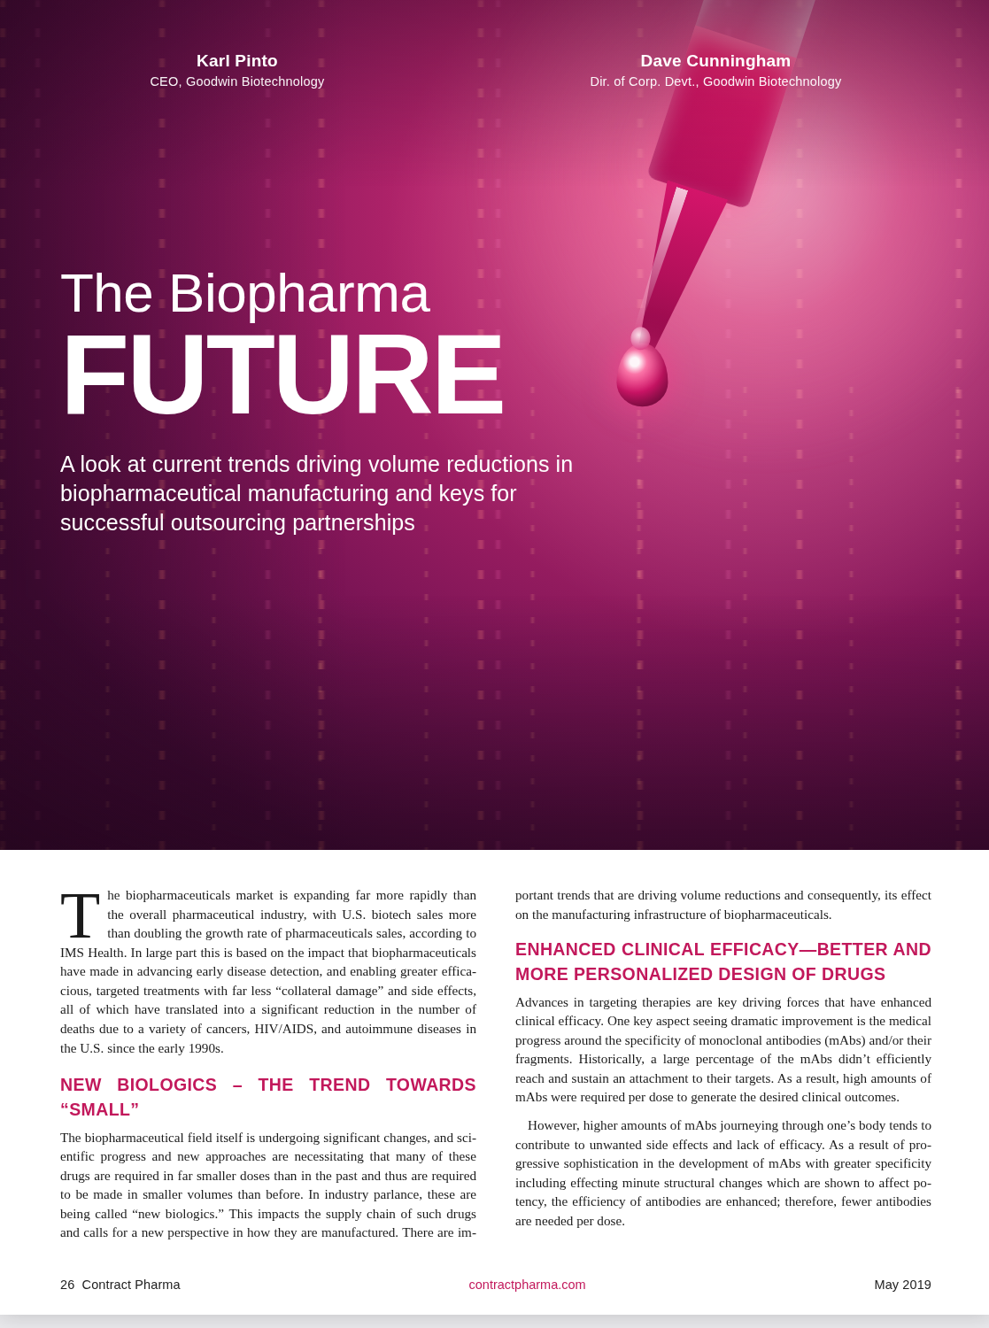Karl Pinto
CEO, Goodwin Biotechnology
Dave Cunningham
Dir. of Corp. Devt., Goodwin Biotechnology
The BiopharmaFUTURE
A look at current trends driving volume reductions in biopharmaceutical manufacturing and keys for successful outsourcing partnerships
The biopharmaceuticals market is expanding far more rapidly than the overall pharmaceutical industry, with U.S. biotech sales more than doubling the growth rate of pharmaceuticals sales, according to IMS Health. In large part this is based on the impact that biopharmaceuticals have made in advancing early disease detection, and enabling greater efficacious, targeted treatments with far less “collateral damage” and side effects, all of which have translated into a significant reduction in the number of deaths due to a variety of cancers, HIV/AIDS, and autoimmune diseases in the U.S. since the early 1990s.
New Biologics – The Trend Towards “Small”
The biopharmaceutical field itself is undergoing significant changes, and scientific progress and new approaches are necessitating that many of these drugs are required in far smaller doses than in the past and thus are required to be made in smaller volumes than before. In industry parlance, these are being called “new biologics.” This impacts the supply chain of such drugs and calls for a new perspective in how they are manufactured. There are important trends that are driving volume reductions and consequently, its effect on the manufacturing infrastructure of biopharmaceuticals.
Enhanced Clinical Efficacy—Better and More Personalized Design of Drugs
Advances in targeting therapies are key driving forces that have enhanced clinical efficacy. One key aspect seeing dramatic improvement is the medical progress around the specificity of monoclonal antibodies (mAbs) and/or their fragments. Historically, a large percentage of the mAbs didn’t efficiently reach and sustain an attachment to their targets. As a result, high amounts of mAbs were required per dose to generate the desired clinical outcomes.
However, higher amounts of mAbs journeying through one’s body tends to contribute to unwanted side effects and lack of efficacy. As a result of progressive sophistication in the development of mAbs with greater specificity including effecting minute structural changes which are shown to affect potency, the efficiency of antibodies are enhanced; therefore, fewer antibodies are needed per dose.
26 Contract Pharma
contractpharma.com
May 2019